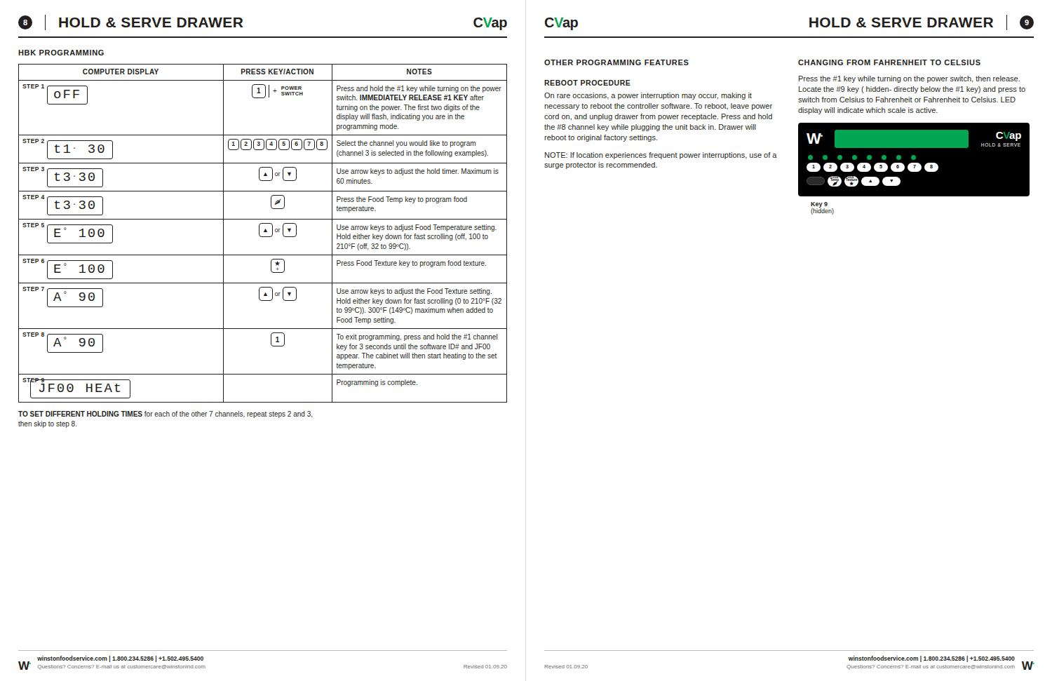8 Hold & Serve Drawer CVap
HBK Programming
| Computer Display | Press Key/Action | Notes |
| --- | --- | --- |
| STEP 1 oFF | 1 + POWER SWITCH | Press and hold the #1 key while turning on the power switch. IMMEDIATELY RELEASE #1 KEY after turning on the power. The first two digits of the display will flash, indicating you are in the programming mode. |
| STEP 2 t1 . 30 | 1 2 3 4 5 6 7 8 | Select the channel you would like to program (channel 3 is selected in the following examples). |
| STEP 3 t3 . 30 | ▲ or ▼ | Use arrow keys to adjust the hold timer. Maximum is 60 minutes. |
| STEP 4 t3 . 30 | 🌶 | Press the Food Temp key to program food temperature. |
| STEP 5 E ° 100 | ▲ or ▼ | Use arrow keys to adjust Food Temperature setting. Hold either key down for fast scrolling (off, 100 to 210°F (off, 32 to 99ºC)). |
| STEP 6 E ° 100 | ★ + | Press Food Texture key to program food texture. |
| STEP 7 A ° 90 | ▲ or ▼ | Use arrow keys to adjust the Food Texture setting. Hold either key down for fast scrolling (0 to 210°F (32 to 99ºC)). 300°F (149ºC) maximum when added to Food Temp setting. |
| STEP 8 A ° 90 | 1 | To exit programming, press and hold the #1 channel key for 3 seconds until the software ID# and JF00 appear. The cabinet will then start heating to the set temperature. |
| STEP 9 JF00 HEAt | | Programming is complete. |
TO SET DIFFERENT HOLDING TIMES for each of the other 7 channels, repeat steps 2 and 3, then skip to step 8.
W• winstonfoodservice.com | 1.800.234.5286 | +1.502.495.5400
Questions? Concerns? E-mail us at customercare@winstonind.com Revised 01.09.20
CVap Hold & Serve Drawer 9
Other Programming Features
Reboot Procedure
On rare occasions, a power interruption may occur, making it necessary to reboot the controller software. To reboot, leave power cord on, and unplug drawer from power receptacle. Press and hold the #8 channel key while plugging the unit back in. Drawer will reboot to original factory settings.
NOTE: If location experiences frequent power interruptions, use of a surge protector is recommended.
Changing from Fahrenheit to Celsius
Press the #1 key while turning on the power switch, then release. Locate the #9 key ( hidden- directly below the #1 key) and press to switch from Celsius to Fahrenheit or Fahrenheit to Celsius. LED display will indicate which scale is active.
W• CVap
Hold & Serve
1234 5678
Food
Temp🌶 Food
Texture★ ▲ ▼
Key 9
(hidden)
Revised 01.09.20 winstonfoodservice.com | 1.800.234.5286 | +1.502.495.5400
Questions? Concerns? E-mail us at customercare@winstonind.com W•